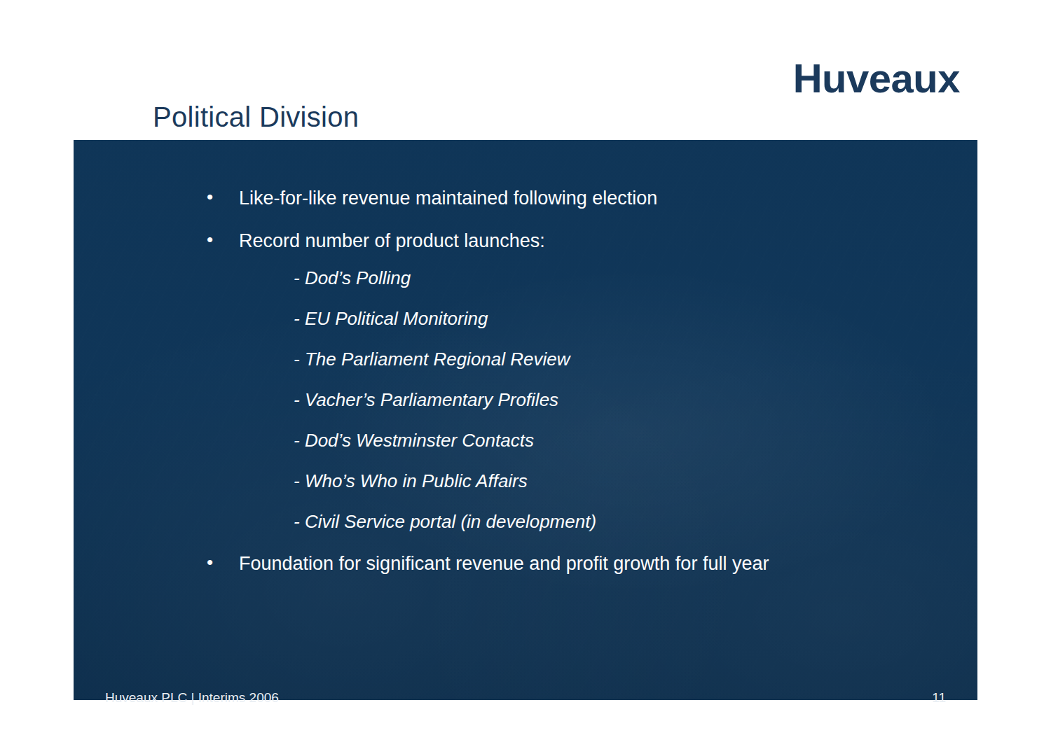Huveaux
Political Division
Like-for-like revenue maintained following election
Record number of product launches:
- Dod’s Polling
- EU Political Monitoring
- The Parliament Regional Review
- Vacher’s Parliamentary Profiles
- Dod’s Westminster Contacts
- Who’s Who in Public Affairs
- Civil Service portal (in development)
Foundation for significant revenue and profit growth for full year
Huveaux PLC | Interims 2006
11